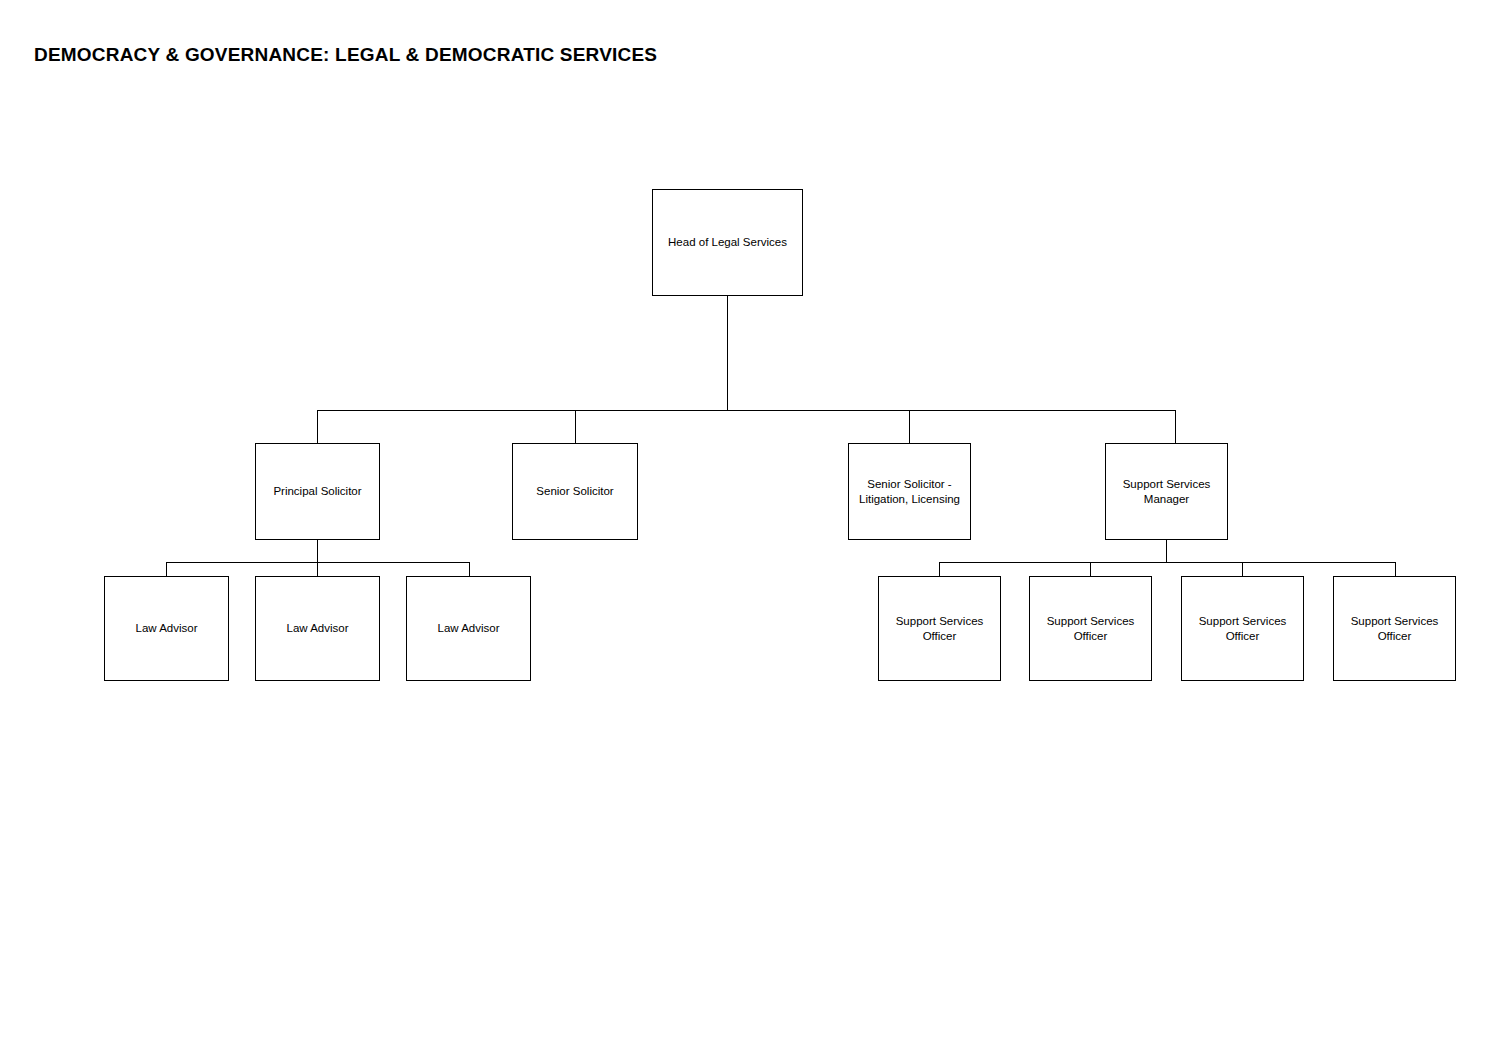Democracy & Governance: Legal & Democratic Services
Head of Legal Services
Principal Solicitor
Senior Solicitor
Senior Solicitor -
Litigation, Licensing
Support Services
Manager
Law Advisor
Law Advisor
Law Advisor
Support Services
Officer
Support Services
Officer
Support Services
Officer
Support Services
Officer